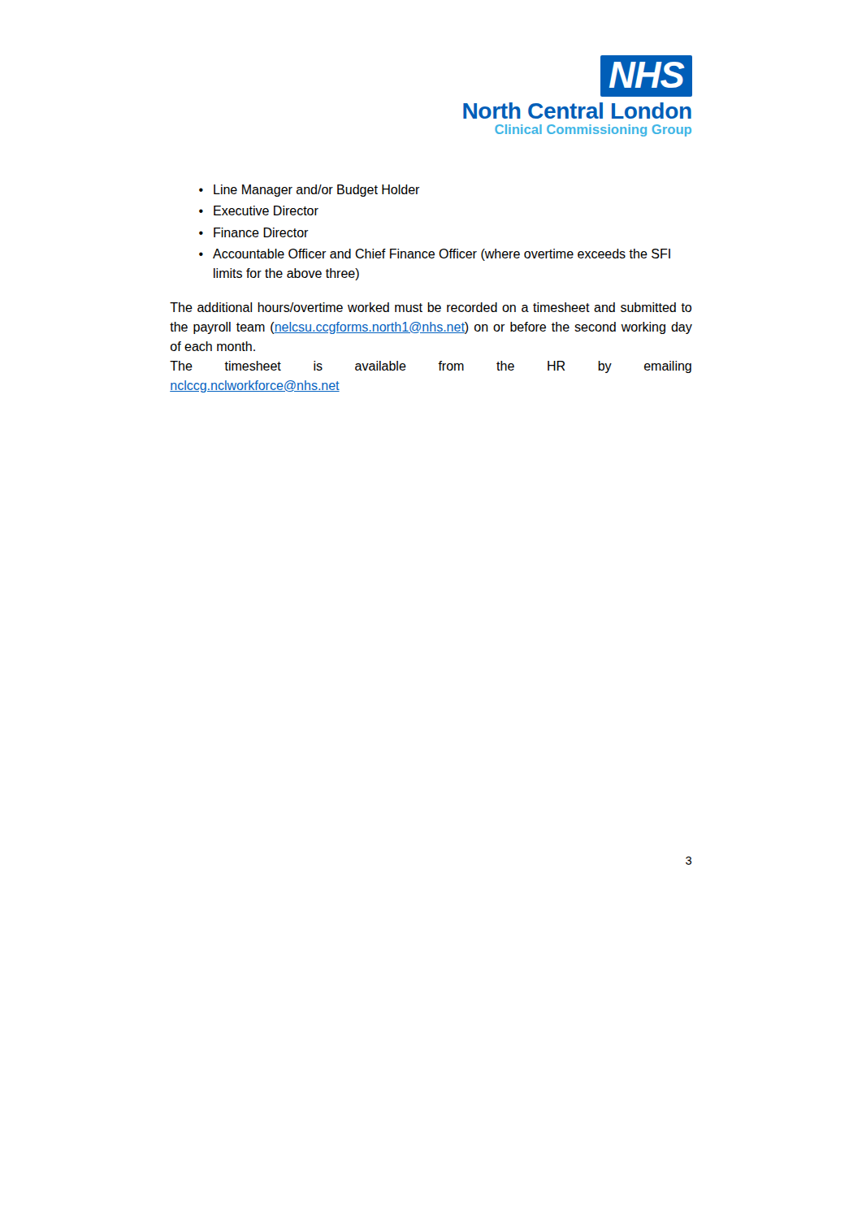NHS
North Central London
Clinical Commissioning Group
Line Manager and/or Budget Holder
Executive Director
Finance Director
Accountable Officer and Chief Finance Officer (where overtime exceeds the SFI limits for the above three)
The additional hours/overtime worked must be recorded on a timesheet and submitted to the payroll team (nelcsu.ccgforms.north1@nhs.net) on or before the second working day of each month. The timesheet is available from the HR by emailing nclccg.nclworkforce@nhs.net
3